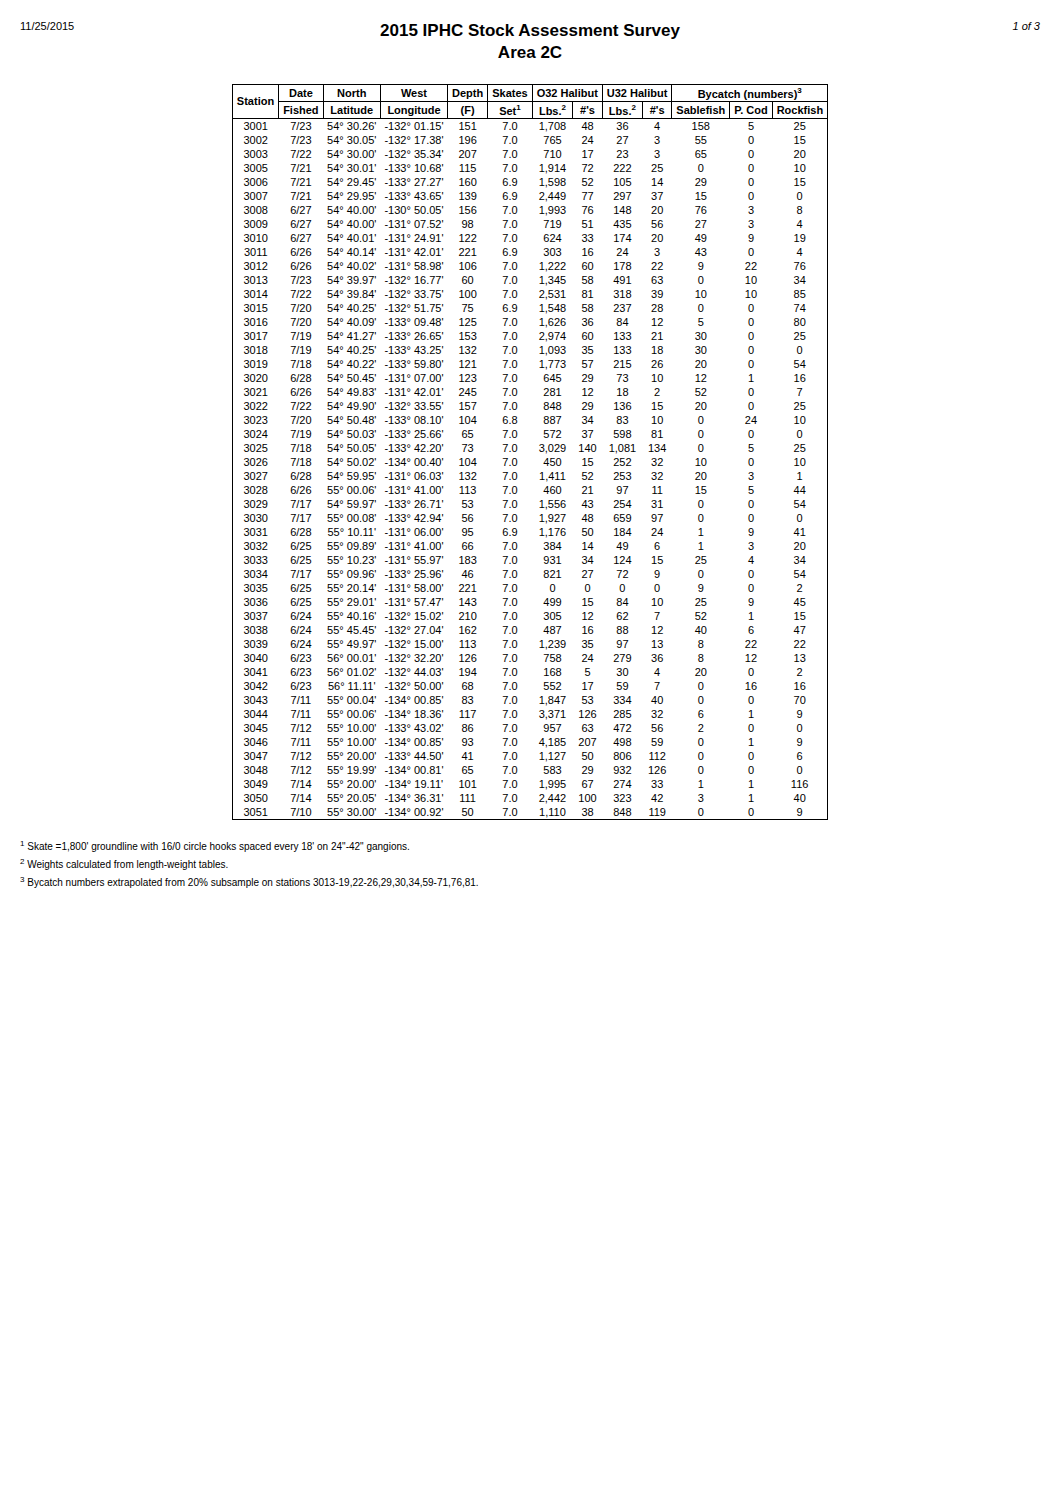11/25/2015 1 of 3
2015 IPHC Stock Assessment Survey
Area 2C
| Station | Date | North | West | Depth | Skates | O32 Halibut | U32 Halibut | Bycatch (numbers) 3 |
| --- | --- | --- | --- | --- | --- | --- | --- | --- |
| Fished | Latitude | Longitude | (F) | Set 1 | Lbs. 2 | #'s | Lbs. 2 | #'s | Sablefish | P. Cod | Rockfish |
| 3001 | 7/23 | 54° 30.26' | -132° 01.15' | 151 | 7.0 | 1,708 | 48 | 36 | 4 | 158 | 5 | 25 |
| 3002 | 7/23 | 54° 30.05' | -132° 17.38' | 196 | 7.0 | 765 | 24 | 27 | 3 | 55 | 0 | 15 |
| 3003 | 7/22 | 54° 30.00' | -132° 35.34' | 207 | 7.0 | 710 | 17 | 23 | 3 | 65 | 0 | 20 |
| 3005 | 7/21 | 54° 30.01' | -133° 10.68' | 115 | 7.0 | 1,914 | 72 | 222 | 25 | 0 | 0 | 10 |
| 3006 | 7/21 | 54° 29.45' | -133° 27.27' | 160 | 6.9 | 1,598 | 52 | 105 | 14 | 29 | 0 | 15 |
| 3007 | 7/21 | 54° 29.95' | -133° 43.65' | 139 | 6.9 | 2,449 | 77 | 297 | 37 | 15 | 0 | 0 |
| 3008 | 6/27 | 54° 40.00' | -130° 50.05' | 156 | 7.0 | 1,993 | 76 | 148 | 20 | 76 | 3 | 8 |
| 3009 | 6/27 | 54° 40.00' | -131° 07.52' | 98 | 7.0 | 719 | 51 | 435 | 56 | 27 | 3 | 4 |
| 3010 | 6/27 | 54° 40.01' | -131° 24.91' | 122 | 7.0 | 624 | 33 | 174 | 20 | 49 | 9 | 19 |
| 3011 | 6/26 | 54° 40.14' | -131° 42.01' | 221 | 6.9 | 303 | 16 | 24 | 3 | 43 | 0 | 4 |
| 3012 | 6/26 | 54° 40.02' | -131° 58.98' | 106 | 7.0 | 1,222 | 60 | 178 | 22 | 9 | 22 | 76 |
| 3013 | 7/23 | 54° 39.97' | -132° 16.77' | 60 | 7.0 | 1,345 | 58 | 491 | 63 | 0 | 10 | 34 |
| 3014 | 7/22 | 54° 39.84' | -132° 33.75' | 100 | 7.0 | 2,531 | 81 | 318 | 39 | 10 | 10 | 85 |
| 3015 | 7/20 | 54° 40.25' | -132° 51.75' | 75 | 6.9 | 1,548 | 58 | 237 | 28 | 0 | 0 | 74 |
| 3016 | 7/20 | 54° 40.09' | -133° 09.48' | 125 | 7.0 | 1,626 | 36 | 84 | 12 | 5 | 0 | 80 |
| 3017 | 7/19 | 54° 41.27' | -133° 26.65' | 153 | 7.0 | 2,974 | 60 | 133 | 21 | 30 | 0 | 25 |
| 3018 | 7/19 | 54° 40.25' | -133° 43.25' | 132 | 7.0 | 1,093 | 35 | 133 | 18 | 30 | 0 | 0 |
| 3019 | 7/18 | 54° 40.22' | -133° 59.80' | 121 | 7.0 | 1,773 | 57 | 215 | 26 | 20 | 0 | 54 |
| 3020 | 6/28 | 54° 50.45' | -131° 07.00' | 123 | 7.0 | 645 | 29 | 73 | 10 | 12 | 1 | 16 |
| 3021 | 6/26 | 54° 49.83' | -131° 42.01' | 245 | 7.0 | 281 | 12 | 18 | 2 | 52 | 0 | 7 |
| 3022 | 7/22 | 54° 49.90' | -132° 33.55' | 157 | 7.0 | 848 | 29 | 136 | 15 | 20 | 0 | 25 |
| 3023 | 7/20 | 54° 50.48' | -133° 08.10' | 104 | 6.8 | 887 | 34 | 83 | 10 | 0 | 24 | 10 |
| 3024 | 7/19 | 54° 50.03' | -133° 25.66' | 65 | 7.0 | 572 | 37 | 598 | 81 | 0 | 0 | 0 |
| 3025 | 7/18 | 54° 50.05' | -133° 42.20' | 73 | 7.0 | 3,029 | 140 | 1,081 | 134 | 0 | 5 | 25 |
| 3026 | 7/18 | 54° 50.02' | -134° 00.40' | 104 | 7.0 | 450 | 15 | 252 | 32 | 10 | 0 | 10 |
| 3027 | 6/28 | 54° 59.95' | -131° 06.03' | 132 | 7.0 | 1,411 | 52 | 253 | 32 | 20 | 3 | 1 |
| 3028 | 6/26 | 55° 00.06' | -131° 41.00' | 113 | 7.0 | 460 | 21 | 97 | 11 | 15 | 5 | 44 |
| 3029 | 7/17 | 54° 59.97' | -133° 26.71' | 53 | 7.0 | 1,556 | 43 | 254 | 31 | 0 | 0 | 54 |
| 3030 | 7/17 | 55° 00.08' | -133° 42.94' | 56 | 7.0 | 1,927 | 48 | 659 | 97 | 0 | 0 | 0 |
| 3031 | 6/28 | 55° 10.11' | -131° 06.00' | 95 | 6.9 | 1,176 | 50 | 184 | 24 | 1 | 9 | 41 |
| 3032 | 6/25 | 55° 09.89' | -131° 41.00' | 66 | 7.0 | 384 | 14 | 49 | 6 | 1 | 3 | 20 |
| 3033 | 6/25 | 55° 10.23' | -131° 55.97' | 183 | 7.0 | 931 | 34 | 124 | 15 | 25 | 4 | 34 |
| 3034 | 7/17 | 55° 09.96' | -133° 25.96' | 46 | 7.0 | 821 | 27 | 72 | 9 | 0 | 0 | 54 |
| 3035 | 6/25 | 55° 20.14' | -131° 58.00' | 221 | 7.0 | 0 | 0 | 0 | 0 | 9 | 0 | 2 |
| 3036 | 6/25 | 55° 29.01' | -131° 57.47' | 143 | 7.0 | 499 | 15 | 84 | 10 | 25 | 9 | 45 |
| 3037 | 6/24 | 55° 40.16' | -132° 15.02' | 210 | 7.0 | 305 | 12 | 62 | 7 | 52 | 1 | 15 |
| 3038 | 6/24 | 55° 45.45' | -132° 27.04' | 162 | 7.0 | 487 | 16 | 88 | 12 | 40 | 6 | 47 |
| 3039 | 6/24 | 55° 49.97' | -132° 15.00' | 113 | 7.0 | 1,239 | 35 | 97 | 13 | 8 | 22 | 22 |
| 3040 | 6/23 | 56° 00.01' | -132° 32.20' | 126 | 7.0 | 758 | 24 | 279 | 36 | 8 | 12 | 13 |
| 3041 | 6/23 | 56° 01.02' | -132° 44.03' | 194 | 7.0 | 168 | 5 | 30 | 4 | 20 | 0 | 2 |
| 3042 | 6/23 | 56° 11.11' | -132° 50.00' | 68 | 7.0 | 552 | 17 | 59 | 7 | 0 | 16 | 16 |
| 3043 | 7/11 | 55° 00.04' | -134° 00.85' | 83 | 7.0 | 1,847 | 53 | 334 | 40 | 0 | 0 | 70 |
| 3044 | 7/11 | 55° 00.06' | -134° 18.36' | 117 | 7.0 | 3,371 | 126 | 285 | 32 | 6 | 1 | 9 |
| 3045 | 7/12 | 55° 10.00' | -133° 43.02' | 86 | 7.0 | 957 | 63 | 472 | 56 | 2 | 0 | 0 |
| 3046 | 7/11 | 55° 10.00' | -134° 00.85' | 93 | 7.0 | 4,185 | 207 | 498 | 59 | 0 | 1 | 9 |
| 3047 | 7/12 | 55° 20.00' | -133° 44.50' | 41 | 7.0 | 1,127 | 50 | 806 | 112 | 0 | 0 | 6 |
| 3048 | 7/12 | 55° 19.99' | -134° 00.81' | 65 | 7.0 | 583 | 29 | 932 | 126 | 0 | 0 | 0 |
| 3049 | 7/14 | 55° 20.00' | -134° 19.11' | 101 | 7.0 | 1,995 | 67 | 274 | 33 | 1 | 1 | 116 |
| 3050 | 7/14 | 55° 20.05' | -134° 36.31' | 111 | 7.0 | 2,442 | 100 | 323 | 42 | 3 | 1 | 40 |
| 3051 | 7/10 | 55° 30.00' | -134° 00.92' | 50 | 7.0 | 1,110 | 38 | 848 | 119 | 0 | 0 | 9 |
1 Skate =1,800' groundline with 16/0 circle hooks spaced every 18' on 24"-42" gangions.
2 Weights calculated from length-weight tables.
3 Bycatch numbers extrapolated from 20% subsample on stations 3013-19,22-26,29,30,34,59-71,76,81.